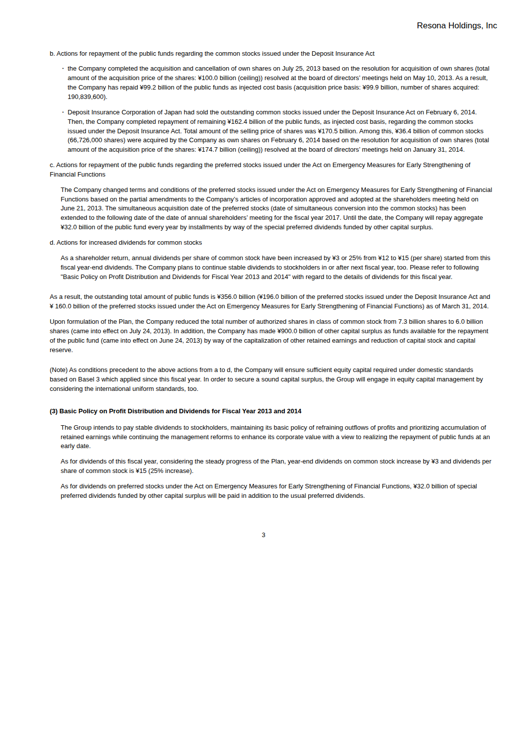Resona Holdings, Inc
b. Actions for repayment of the public funds regarding the common stocks issued under the Deposit Insurance Act
the Company completed the acquisition and cancellation of own shares on July 25, 2013 based on the resolution for acquisition of own shares (total amount of the acquisition price of the shares: ¥100.0 billion (ceiling)) resolved at the board of directors’ meetings held on May 10, 2013. As a result, the Company has repaid ¥99.2 billion of the public funds as injected cost basis (acquisition price basis: ¥99.9 billion, number of shares acquired: 190,839,600).
Deposit Insurance Corporation of Japan had sold the outstanding common stocks issued under the Deposit Insurance Act on February 6, 2014. Then, the Company completed repayment of remaining ¥162.4 billion of the public funds, as injected cost basis, regarding the common stocks issued under the Deposit Insurance Act. Total amount of the selling price of shares was ¥170.5 billion. Among this, ¥36.4 billion of common stocks (66,726,000 shares) were acquired by the Company as own shares on February 6, 2014 based on the resolution for acquisition of own shares (total amount of the acquisition price of the shares: ¥174.7 billion (ceiling)) resolved at the board of directors’ meetings held on January 31, 2014.
c. Actions for repayment of the public funds regarding the preferred stocks issued under the Act on Emergency Measures for Early Strengthening of Financial Functions
The Company changed terms and conditions of the preferred stocks issued under the Act on Emergency Measures for Early Strengthening of Financial Functions based on the partial amendments to the Company’s articles of incorporation approved and adopted at the shareholders meeting held on June 21, 2013. The simultaneous acquisition date of the preferred stocks (date of simultaneous conversion into the common stocks) has been extended to the following date of the date of annual shareholders’ meeting for the fiscal year 2017. Until the date, the Company will repay aggregate ¥32.0 billion of the public fund every year by installments by way of the special preferred dividends funded by other capital surplus.
d. Actions for increased dividends for common stocks
As a shareholder return, annual dividends per share of common stock have been increased by ¥3 or 25% from ¥12 to ¥15 (per share) started from this fiscal year-end dividends. The Company plans to continue stable dividends to stockholders in or after next fiscal year, too. Please refer to following "Basic Policy on Profit Distribution and Dividends for Fiscal Year 2013 and 2014" with regard to the details of dividends for this fiscal year.
As a result, the outstanding total amount of public funds is ¥356.0 billion (¥196.0 billion of the preferred stocks issued under the Deposit Insurance Act and ¥ 160.0 billion of the preferred stocks issued under the Act on Emergency Measures for Early Strengthening of Financial Functions) as of March 31, 2014.
Upon formulation of the Plan, the Company reduced the total number of authorized shares in class of common stock from 7.3 billion shares to 6.0 billion shares (came into effect on July 24, 2013). In addition, the Company has made ¥900.0 billion of other capital surplus as funds available for the repayment of the public fund (came into effect on June 24, 2013) by way of the capitalization of other retained earnings and reduction of capital stock and capital reserve.
(Note) As conditions precedent to the above actions from a to d, the Company will ensure sufficient equity capital required under domestic standards based on Basel 3 which applied since this fiscal year. In order to secure a sound capital surplus, the Group will engage in equity capital management by considering the international uniform standards, too.
(3) Basic Policy on Profit Distribution and Dividends for Fiscal Year 2013 and 2014
The Group intends to pay stable dividends to stockholders, maintaining its basic policy of refraining outflows of profits and prioritizing accumulation of retained earnings while continuing the management reforms to enhance its corporate value with a view to realizing the repayment of public funds at an early date.
As for dividends of this fiscal year, considering the steady progress of the Plan, year-end dividends on common stock increase by ¥3 and dividends per share of common stock is ¥15 (25% increase).
As for dividends on preferred stocks under the Act on Emergency Measures for Early Strengthening of Financial Functions, ¥32.0 billion of special preferred dividends funded by other capital surplus will be paid in addition to the usual preferred dividends.
3